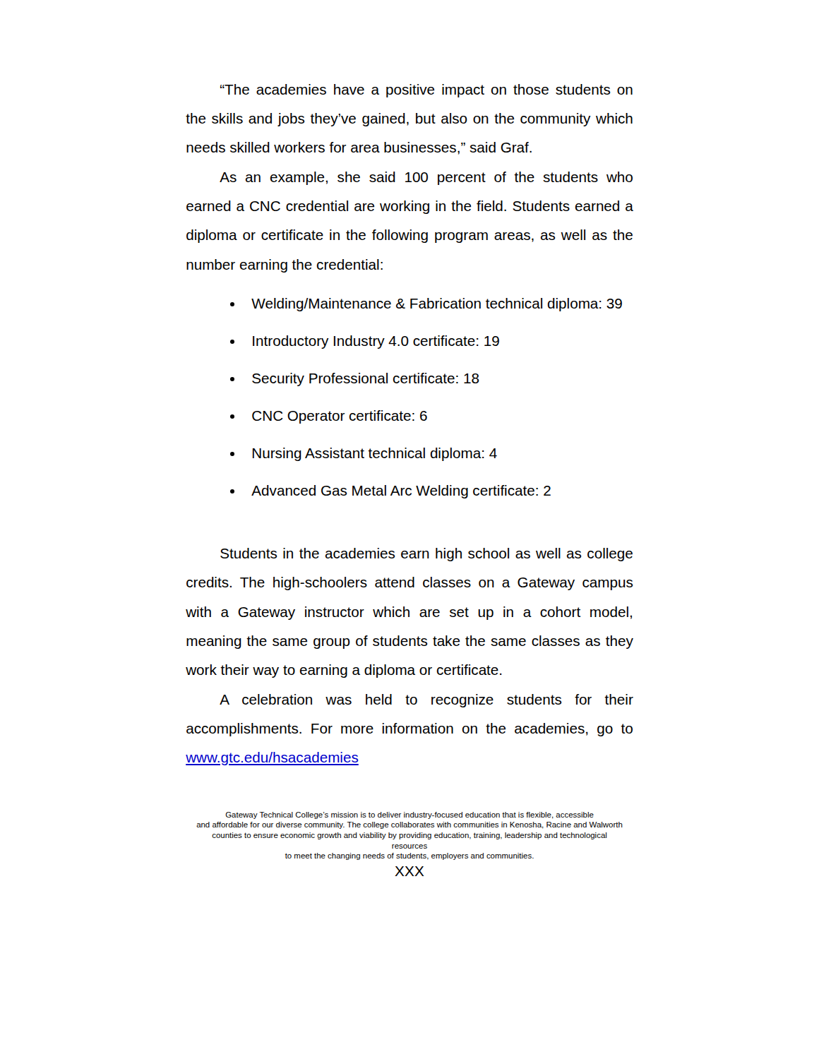“The academies have a positive impact on those students on the skills and jobs they’ve gained, but also on the community which needs skilled workers for area businesses,” said Graf.
As an example, she said 100 percent of the students who earned a CNC credential are working in the field. Students earned a diploma or certificate in the following program areas, as well as the number earning the credential:
Welding/Maintenance & Fabrication technical diploma: 39
Introductory Industry 4.0 certificate: 19
Security Professional certificate: 18
CNC Operator certificate: 6
Nursing Assistant technical diploma: 4
Advanced Gas Metal Arc Welding certificate: 2
Students in the academies earn high school as well as college credits. The high-schoolers attend classes on a Gateway campus with a Gateway instructor which are set up in a cohort model, meaning the same group of students take the same classes as they work their way to earning a diploma or certificate.
A celebration was held to recognize students for their accomplishments. For more information on the academies, go to www.gtc.edu/hsacademies
Gateway Technical College’s mission is to deliver industry-focused education that is flexible, accessible
and affordable for our diverse community. The college collaborates with communities in Kenosha, Racine and Walworth
counties to ensure economic growth and viability by providing education, training, leadership and technological resources
to meet the changing needs of students, employers and communities.
XXX